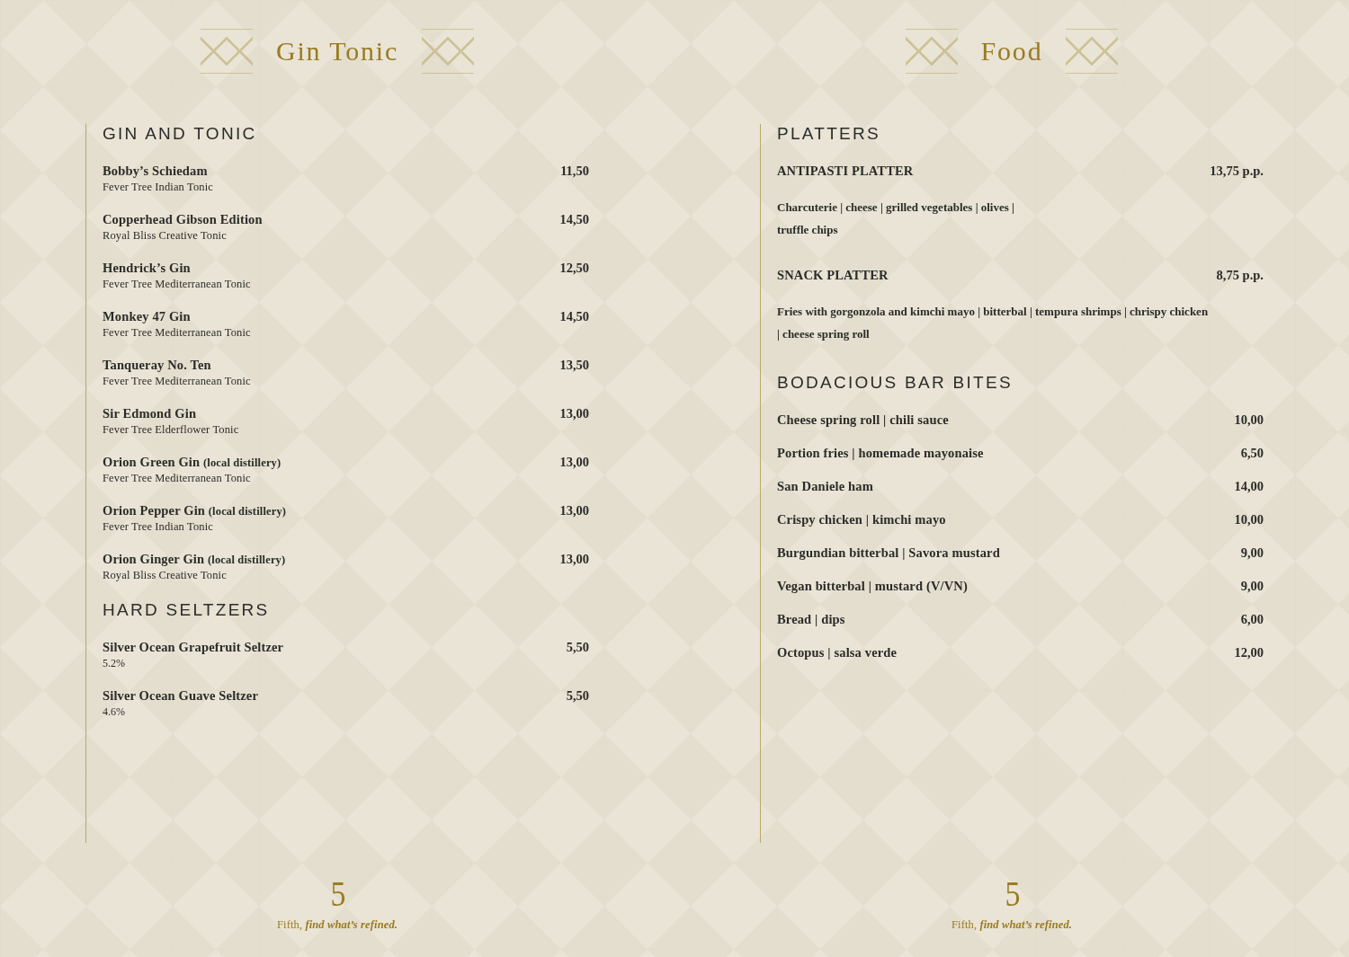Gin Tonic
Gin and Tonic
Bobby’s Schiedam 11,50
Fever Tree Indian Tonic
Copperhead Gibson Edition 14,50
Royal Bliss Creative Tonic
Hendrick’s Gin 12,50
Fever Tree Mediterranean Tonic
Monkey 47 Gin 14,50
Fever Tree Mediterranean Tonic
Tanqueray No. Ten 13,50
Fever Tree Mediterranean Tonic
Sir Edmond Gin 13,00
Fever Tree Elderflower Tonic
Orion Green Gin (local distillery) 13,00
Fever Tree Mediterranean Tonic
Orion Pepper Gin (local distillery) 13,00
Fever Tree Indian Tonic
Orion Ginger Gin (local distillery) 13,00
Royal Bliss Creative Tonic
Hard Seltzers
Silver Ocean Grapefruit Seltzer 5,50
5.2%
Silver Ocean Guave Seltzer 5,50
4.6%
5
Fifth, find what’s refined.
Food
Platters
ANTIPASTI PLATTER 13,75 p.p.
Charcuterie | cheese | grilled vegetables | olives |
truffle chips
SNACK PLATTER 8,75 p.p.
Fries with gorgonzola and kimchi mayo | bitterbal | tempura shrimps | chrispy chicken | cheese spring roll
Bodacious Bar Bites
Cheese spring roll | chili sauce 10,00
Portion fries | homemade mayonaise 6,50
San Daniele ham 14,00
Crispy chicken | kimchi mayo 10,00
Burgundian bitterbal | Savora mustard 9,00
Vegan bitterbal | mustard (V/VN) 9,00
Bread | dips 6,00
Octopus | salsa verde 12,00
5
Fifth, find what’s refined.